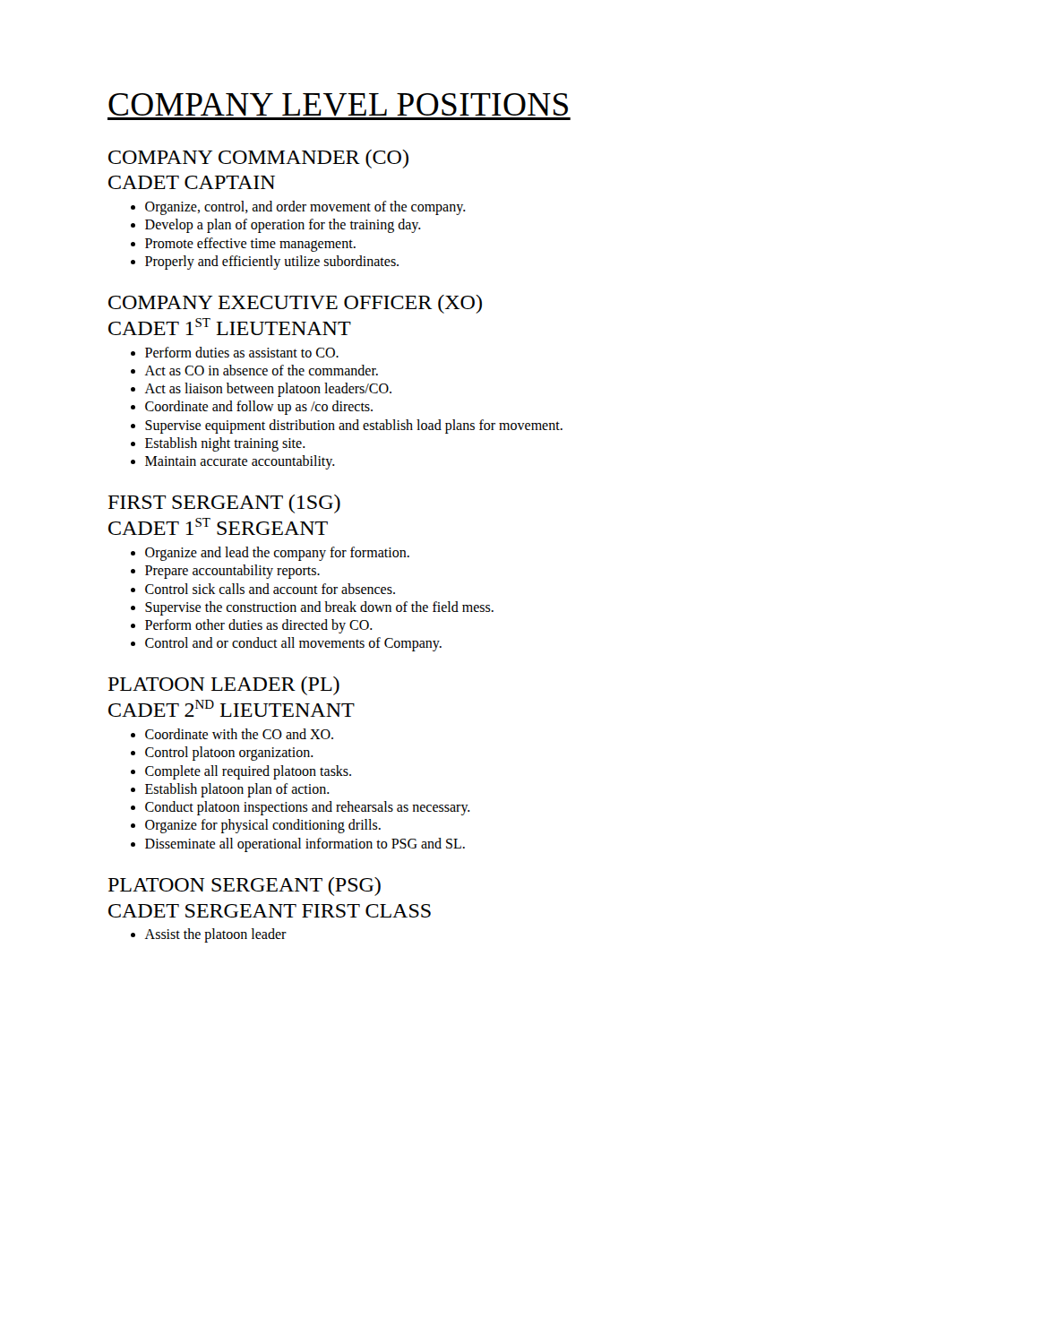COMPANY LEVEL POSITIONS
COMPANY COMMANDER (CO) CADET CAPTAIN
Organize, control, and order movement of the company.
Develop a plan of operation for the training day.
Promote effective time management.
Properly and efficiently utilize subordinates.
COMPANY EXECUTIVE OFFICER (XO) CADET 1ST LIEUTENANT
Perform duties as assistant to CO.
Act as CO in absence of the commander.
Act as liaison between platoon leaders/CO.
Coordinate and follow up as /co directs.
Supervise equipment distribution and establish load plans for movement.
Establish night training site.
Maintain accurate accountability.
FIRST SERGEANT (1SG) CADET 1ST SERGEANT
Organize and lead the company for formation.
Prepare accountability reports.
Control sick calls and account for absences.
Supervise the construction and break down of the field mess.
Perform other duties as directed by CO.
Control and or conduct all movements of Company.
PLATOON LEADER (PL) CADET 2ND LIEUTENANT
Coordinate with the CO and XO.
Control platoon organization.
Complete all required platoon tasks.
Establish platoon plan of action.
Conduct platoon inspections and rehearsals as necessary.
Organize for physical conditioning drills.
Disseminate all operational information to PSG and SL.
PLATOON SERGEANT (PSG) CADET SERGEANT FIRST CLASS
Assist the platoon leader